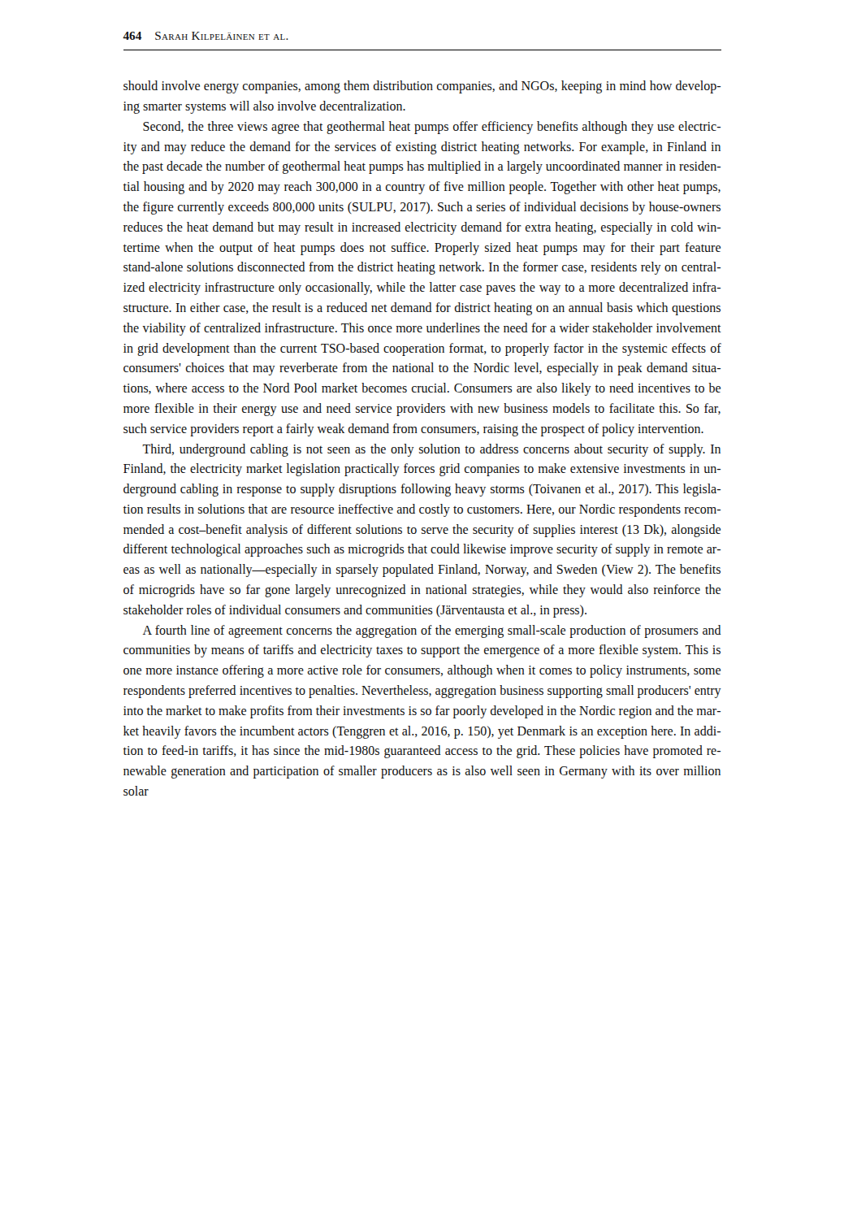464 Sarah Kilpeläinen et al.
should involve energy companies, among them distribution companies, and NGOs, keeping in mind how developing smarter systems will also involve decentralization.
Second, the three views agree that geothermal heat pumps offer efficiency benefits although they use electricity and may reduce the demand for the services of existing district heating networks. For example, in Finland in the past decade the number of geothermal heat pumps has multiplied in a largely uncoordinated manner in residential housing and by 2020 may reach 300,000 in a country of five million people. Together with other heat pumps, the figure currently exceeds 800,000 units (SULPU, 2017). Such a series of individual decisions by house-owners reduces the heat demand but may result in increased electricity demand for extra heating, especially in cold wintertime when the output of heat pumps does not suffice. Properly sized heat pumps may for their part feature stand-alone solutions disconnected from the district heating network. In the former case, residents rely on centralized electricity infrastructure only occasionally, while the latter case paves the way to a more decentralized infrastructure. In either case, the result is a reduced net demand for district heating on an annual basis which questions the viability of centralized infrastructure. This once more underlines the need for a wider stakeholder involvement in grid development than the current TSO-based cooperation format, to properly factor in the systemic effects of consumers' choices that may reverberate from the national to the Nordic level, especially in peak demand situations, where access to the Nord Pool market becomes crucial. Consumers are also likely to need incentives to be more flexible in their energy use and need service providers with new business models to facilitate this. So far, such service providers report a fairly weak demand from consumers, raising the prospect of policy intervention.
Third, underground cabling is not seen as the only solution to address concerns about security of supply. In Finland, the electricity market legislation practically forces grid companies to make extensive investments in underground cabling in response to supply disruptions following heavy storms (Toivanen et al., 2017). This legislation results in solutions that are resource ineffective and costly to customers. Here, our Nordic respondents recommended a cost–benefit analysis of different solutions to serve the security of supplies interest (13 Dk), alongside different technological approaches such as microgrids that could likewise improve security of supply in remote areas as well as nationally—especially in sparsely populated Finland, Norway, and Sweden (View 2). The benefits of microgrids have so far gone largely unrecognized in national strategies, while they would also reinforce the stakeholder roles of individual consumers and communities (Järventausta et al., in press).
A fourth line of agreement concerns the aggregation of the emerging small-scale production of prosumers and communities by means of tariffs and electricity taxes to support the emergence of a more flexible system. This is one more instance offering a more active role for consumers, although when it comes to policy instruments, some respondents preferred incentives to penalties. Nevertheless, aggregation business supporting small producers' entry into the market to make profits from their investments is so far poorly developed in the Nordic region and the market heavily favors the incumbent actors (Tenggren et al., 2016, p. 150), yet Denmark is an exception here. In addition to feed-in tariffs, it has since the mid-1980s guaranteed access to the grid. These policies have promoted renewable generation and participation of smaller producers as is also well seen in Germany with its over million solar